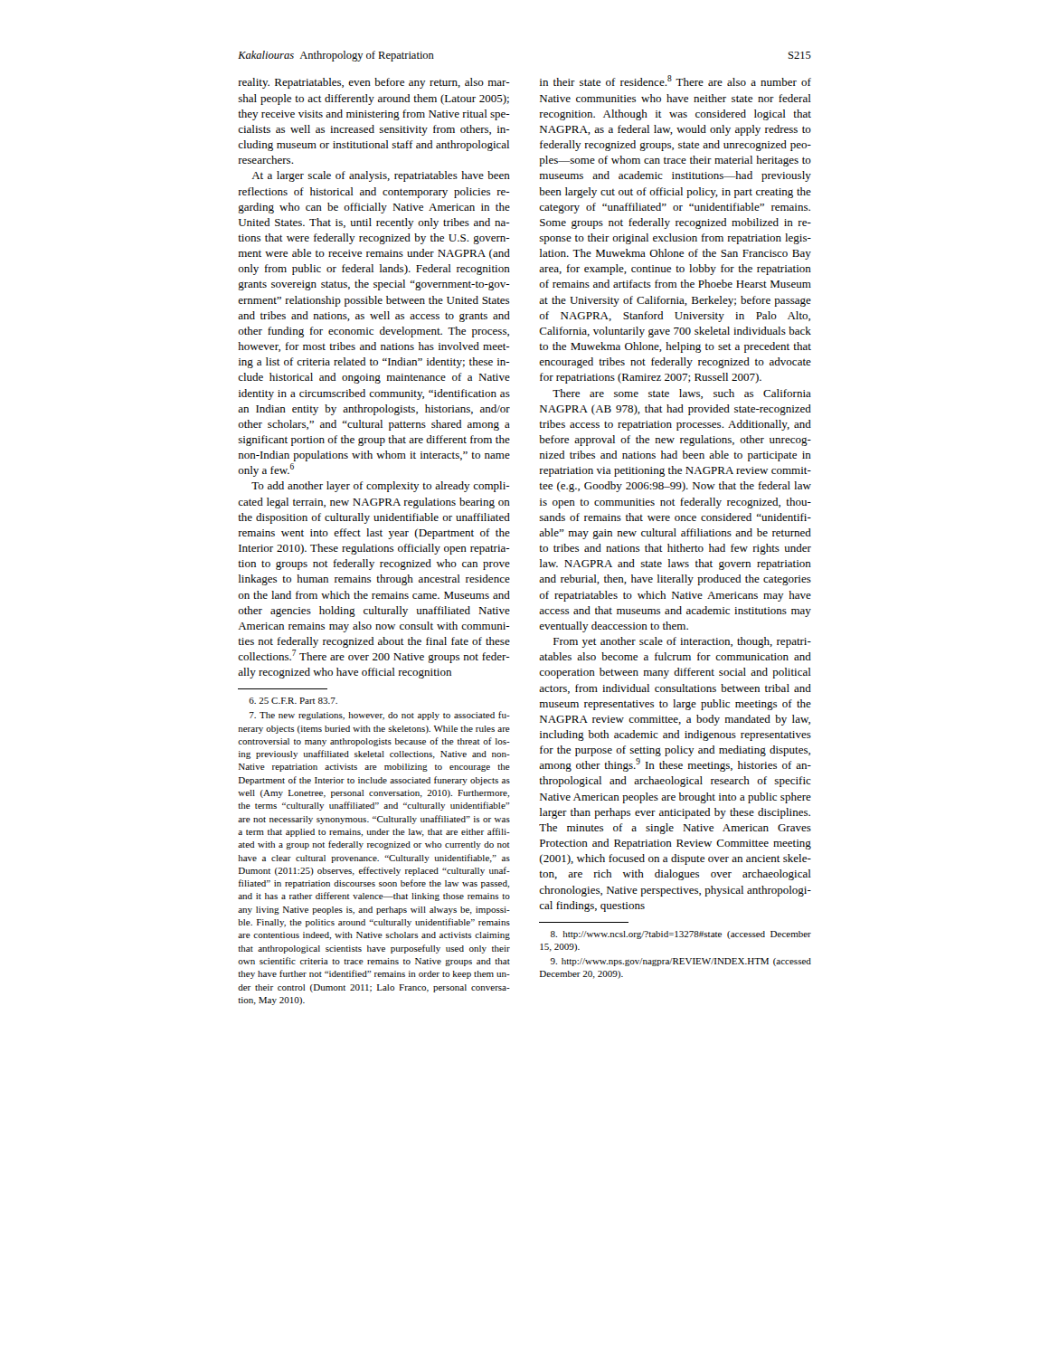Kakaliouras Anthropology of Repatriation
S215
reality. Repatriatables, even before any return, also marshal people to act differently around them (Latour 2005); they receive visits and ministering from Native ritual specialists as well as increased sensitivity from others, including museum or institutional staff and anthropological researchers.
At a larger scale of analysis, repatriatables have been reflections of historical and contemporary policies regarding who can be officially Native American in the United States. That is, until recently only tribes and nations that were federally recognized by the U.S. government were able to receive remains under NAGPRA (and only from public or federal lands). Federal recognition grants sovereign status, the special “government-to-government” relationship possible between the United States and tribes and nations, as well as access to grants and other funding for economic development. The process, however, for most tribes and nations has involved meeting a list of criteria related to “Indian” identity; these include historical and ongoing maintenance of a Native identity in a circumscribed community, “identification as an Indian entity by anthropologists, historians, and/or other scholars,” and “cultural patterns shared among a significant portion of the group that are different from the non-Indian populations with whom it interacts,” to name only a few.6
To add another layer of complexity to already complicated legal terrain, new NAGPRA regulations bearing on the disposition of culturally unidentifiable or unaffiliated remains went into effect last year (Department of the Interior 2010). These regulations officially open repatriation to groups not federally recognized who can prove linkages to human remains through ancestral residence on the land from which the remains came. Museums and other agencies holding culturally unaffiliated Native American remains may also now consult with communities not federally recognized about the final fate of these collections.7 There are over 200 Native groups not federally recognized who have official recognition
6. 25 C.F.R. Part 83.7.
7. The new regulations, however, do not apply to associated funerary objects (items buried with the skeletons). While the rules are controversial to many anthropologists because of the threat of losing previously unaffiliated skeletal collections, Native and non-Native repatriation activists are mobilizing to encourage the Department of the Interior to include associated funerary objects as well (Amy Lonetree, personal conversation, 2010). Furthermore, the terms “culturally unaffiliated” and “culturally unidentifiable” are not necessarily synonymous. “Culturally unaffiliated” is or was a term that applied to remains, under the law, that are either affiliated with a group not federally recognized or who currently do not have a clear cultural provenance. “Culturally unidentifiable,” as Dumont (2011:25) observes, effectively replaced “culturally unaffiliated” in repatriation discourses soon before the law was passed, and it has a rather different valence—that linking those remains to any living Native peoples is, and perhaps will always be, impossible. Finally, the politics around “culturally unidentifiable” remains are contentious indeed, with Native scholars and activists claiming that anthropological scientists have purposefully used only their own scientific criteria to trace remains to Native groups and that they have further not “identified” remains in order to keep them under their control (Dumont 2011; Lalo Franco, personal conversation, May 2010).
in their state of residence.8 There are also a number of Native communities who have neither state nor federal recognition. Although it was considered logical that NAGPRA, as a federal law, would only apply redress to federally recognized groups, state and unrecognized peoples—some of whom can trace their material heritages to museums and academic institutions—had previously been largely cut out of official policy, in part creating the category of “unaffiliated” or “unidentifiable” remains. Some groups not federally recognized mobilized in response to their original exclusion from repatriation legislation. The Muwekma Ohlone of the San Francisco Bay area, for example, continue to lobby for the repatriation of remains and artifacts from the Phoebe Hearst Museum at the University of California, Berkeley; before passage of NAGPRA, Stanford University in Palo Alto, California, voluntarily gave 700 skeletal individuals back to the Muwekma Ohlone, helping to set a precedent that encouraged tribes not federally recognized to advocate for repatriations (Ramirez 2007; Russell 2007).
There are some state laws, such as California NAGPRA (AB 978), that had provided state-recognized tribes access to repatriation processes. Additionally, and before approval of the new regulations, other unrecognized tribes and nations had been able to participate in repatriation via petitioning the NAGPRA review committee (e.g., Goodby 2006:98–99). Now that the federal law is open to communities not federally recognized, thousands of remains that were once considered “unidentifiable” may gain new cultural affiliations and be returned to tribes and nations that hitherto had few rights under law. NAGPRA and state laws that govern repatriation and reburial, then, have literally produced the categories of repatriatables to which Native Americans may have access and that museums and academic institutions may eventually deaccession to them.
From yet another scale of interaction, though, repatriatables also become a fulcrum for communication and cooperation between many different social and political actors, from individual consultations between tribal and museum representatives to large public meetings of the NAGPRA review committee, a body mandated by law, including both academic and indigenous representatives for the purpose of setting policy and mediating disputes, among other things.9 In these meetings, histories of anthropological and archaeological research of specific Native American peoples are brought into a public sphere larger than perhaps ever anticipated by these disciplines. The minutes of a single Native American Graves Protection and Repatriation Review Committee meeting (2001), which focused on a dispute over an ancient skeleton, are rich with dialogues over archaeological chronologies, Native perspectives, physical anthropological findings, questions
8. http://www.ncsl.org/?tabid=13278#state (accessed December 15, 2009).
9. http://www.nps.gov/nagpra/REVIEW/INDEX.HTM (accessed December 20, 2009).